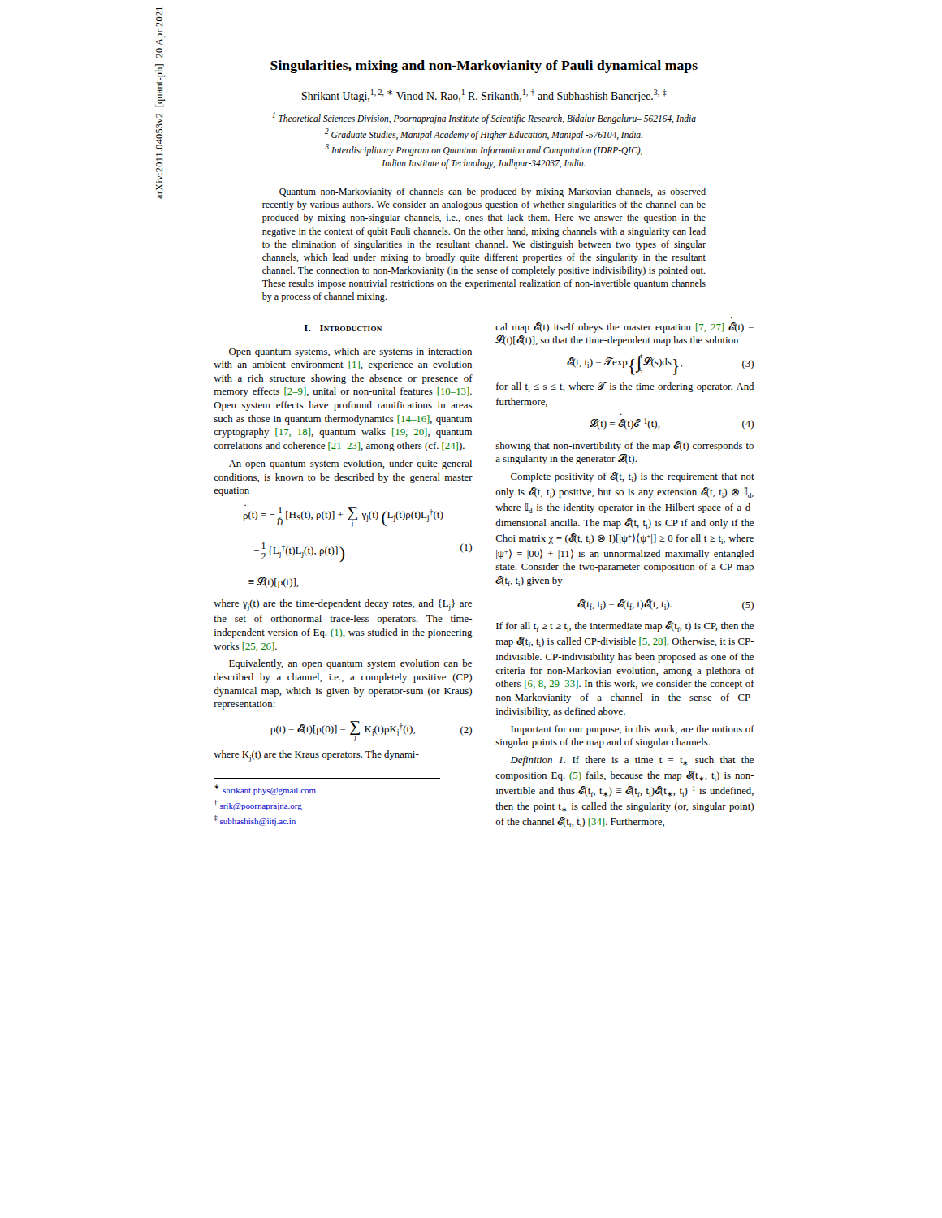arXiv:2011.04053v2 [quant-ph] 20 Apr 2021
Singularities, mixing and non-Markovianity of Pauli dynamical maps
Shrikant Utagi,1, 2, ∗ Vinod N. Rao,1 R. Srikanth,1, † and Subhashish Banerjee.3, ‡
1 Theoretical Sciences Division, Poornaprajna Institute of Scientific Research, Bidalur Bengaluru– 562164, India
2 Graduate Studies, Manipal Academy of Higher Education, Manipal -576104, India.
3 Interdisciplinary Program on Quantum Information and Computation (IDRP-QIC),
Indian Institute of Technology, Jodhpur-342037, India.
Quantum non-Markovianity of channels can be produced by mixing Markovian channels, as observed recently by various authors. We consider an analogous question of whether singularities of the channel can be produced by mixing non-singular channels, i.e., ones that lack them. Here we answer the question in the negative in the context of qubit Pauli channels. On the other hand, mixing channels with a singularity can lead to the elimination of singularities in the resultant channel. We distinguish between two types of singular channels, which lead under mixing to broadly quite different properties of the singularity in the resultant channel. The connection to non-Markovianity (in the sense of completely positive indivisibility) is pointed out. These results impose nontrivial restrictions on the experimental realization of non-invertible quantum channels by a process of channel mixing.
I. Introduction
Open quantum systems, which are systems in interaction with an ambient environment [1], experience an evolution with a rich structure showing the absence or presence of memory effects [2–9], unital or non-unital features [10–13]. Open system effects have profound ramifications in areas such as those in quantum thermodynamics [14–16], quantum cryptography [17, 18], quantum walks [19, 20], quantum correlations and coherence [21–23], among others (cf. [24]).
An open quantum system evolution, under quite general conditions, is known to be described by the general master equation
ρ(t) = −iℏ[HS(t), ρ(t)] + ∑j γj(t) (Lj(t)ρ(t)Lj†(t)
−12{Lj†(t)Lj(t), ρ(t)})
≡ 𝓛(t)[ρ(t)], (1)
where γj(t) are the time-dependent decay rates, and {Lj} are the set of orthonormal trace-less operators. The time-independent version of Eq. (1), was studied in the pioneering works [25, 26].
Equivalently, an open quantum system evolution can be described by a channel, i.e., a completely positive (CP) dynamical map, which is given by operator-sum (or Kraus) representation:
ρ(t) = 𝓔(t)[ρ(0)] = ∑j Kj(t)ρKj†(t), (2)
where Kj(t) are the Kraus operators. The dynami-
∗ shrikant.phys@gmail.com
† srik@poornaprajna.org
‡ subhashish@iitj.ac.in
cal map 𝓔(t) itself obeys the master equation [7, 27] 𝓔(t) = 𝓛(t)[𝓔(t)], so that the time-dependent map has the solution
𝓔(t, ti) = 𝒯exp{∫tti 𝓛(s)ds}, (3)
for all ti ≤ s ≤ t, where 𝒯 is the time-ordering operator. And furthermore,
𝓛(t) = 𝓔(t)𝓔−1(t), (4)
showing that non-invertibility of the map 𝓔(t) corresponds to a singularity in the generator 𝓛(t).
Complete positivity of 𝓔(t, ti) is the requirement that not only is 𝓔(t, ti) positive, but so is any extension 𝓔(t, ti) ⊗ 𝕀d, where 𝕀d is the identity operator in the Hilbert space of a d-dimensional ancilla. The map 𝓔(t, ti) is CP if and only if the Choi matrix χ = (𝓔(t, ti) ⊗ I)[|ψ+⟩⟨ψ+|] ≥ 0 for all t ≥ ti, where |ψ+⟩ = |00⟩ + |11⟩ is an unnormalized maximally entangled state. Consider the two-parameter composition of a CP map 𝓔(tf, ti) given by
𝓔(tf, ti) = 𝓔(tf, t)𝓔(t, ti). (5)
If for all tf ≥ t ≥ ti, the intermediate map 𝓔(tf, t) is CP, then the map 𝓔(tf, ti) is called CP-divisible [5, 28]. Otherwise, it is CP-indivisible. CP-indivisibility has been proposed as one of the criteria for non-Markovian evolution, among a plethora of others [6, 8, 29–33]. In this work, we consider the concept of non-Markovianity of a channel in the sense of CP-indivisibility, as defined above.
Important for our purpose, in this work, are the notions of singular points of the map and of singular channels.
Definition 1. If there is a time t = t∗ such that the composition Eq. (5) fails, because the map 𝓔(t∗, ti) is non-invertible and thus 𝓔(tf, t∗) ≡ 𝓔(tf, ti)𝓔(t∗, ti)−1 is undefined, then the point t∗ is called the singularity (or, singular point) of the channel 𝓔(tf, ti) [34]. Furthermore,